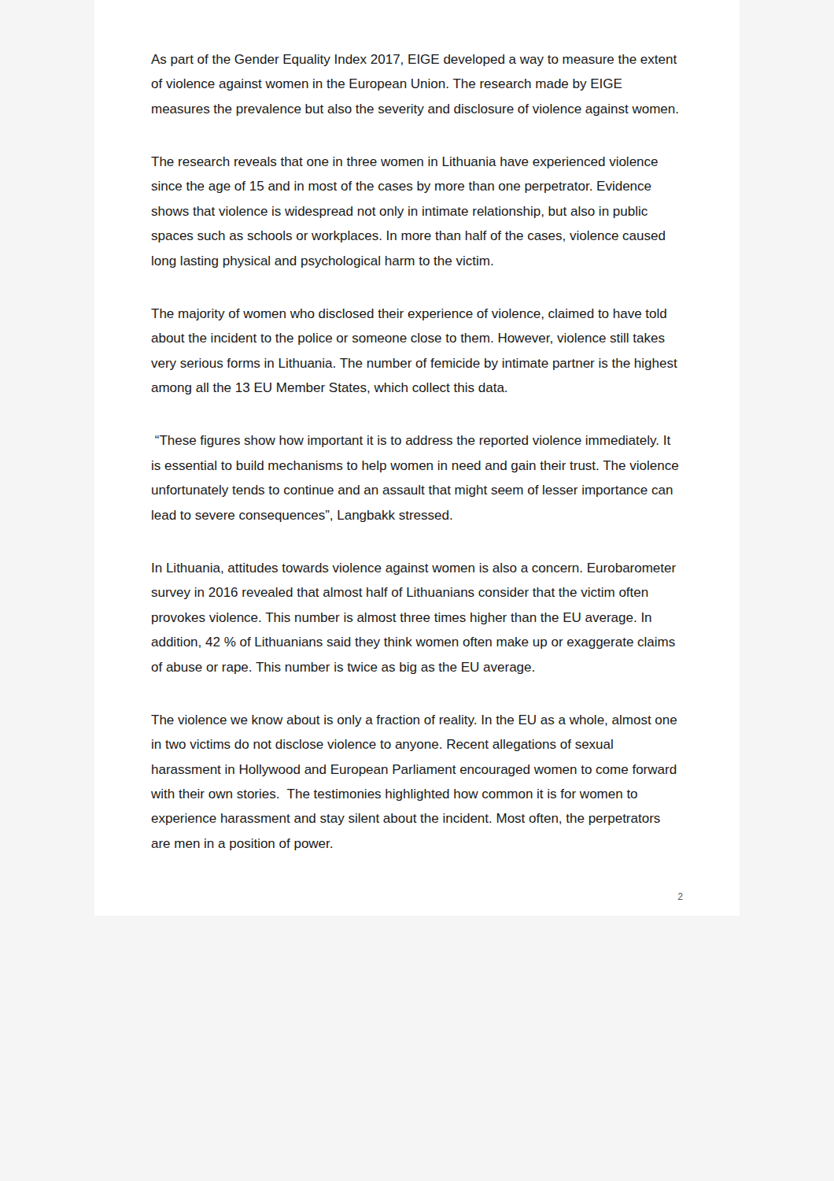As part of the Gender Equality Index 2017, EIGE developed a way to measure the extent of violence against women in the European Union. The research made by EIGE measures the prevalence but also the severity and disclosure of violence against women.
The research reveals that one in three women in Lithuania have experienced violence since the age of 15 and in most of the cases by more than one perpetrator. Evidence shows that violence is widespread not only in intimate relationship, but also in public spaces such as schools or workplaces. In more than half of the cases, violence caused long lasting physical and psychological harm to the victim.
The majority of women who disclosed their experience of violence, claimed to have told about the incident to the police or someone close to them. However, violence still takes very serious forms in Lithuania. The number of femicide by intimate partner is the highest among all the 13 EU Member States, which collect this data.
“These figures show how important it is to address the reported violence immediately. It is essential to build mechanisms to help women in need and gain their trust. The violence unfortunately tends to continue and an assault that might seem of lesser importance can lead to severe consequences”, Langbakk stressed.
In Lithuania, attitudes towards violence against women is also a concern. Eurobarometer survey in 2016 revealed that almost half of Lithuanians consider that the victim often provokes violence. This number is almost three times higher than the EU average. In addition, 42 % of Lithuanians said they think women often make up or exaggerate claims of abuse or rape. This number is twice as big as the EU average.
The violence we know about is only a fraction of reality. In the EU as a whole, almost one in two victims do not disclose violence to anyone. Recent allegations of sexual harassment in Hollywood and European Parliament encouraged women to come forward with their own stories. The testimonies highlighted how common it is for women to experience harassment and stay silent about the incident. Most often, the perpetrators are men in a position of power.
2